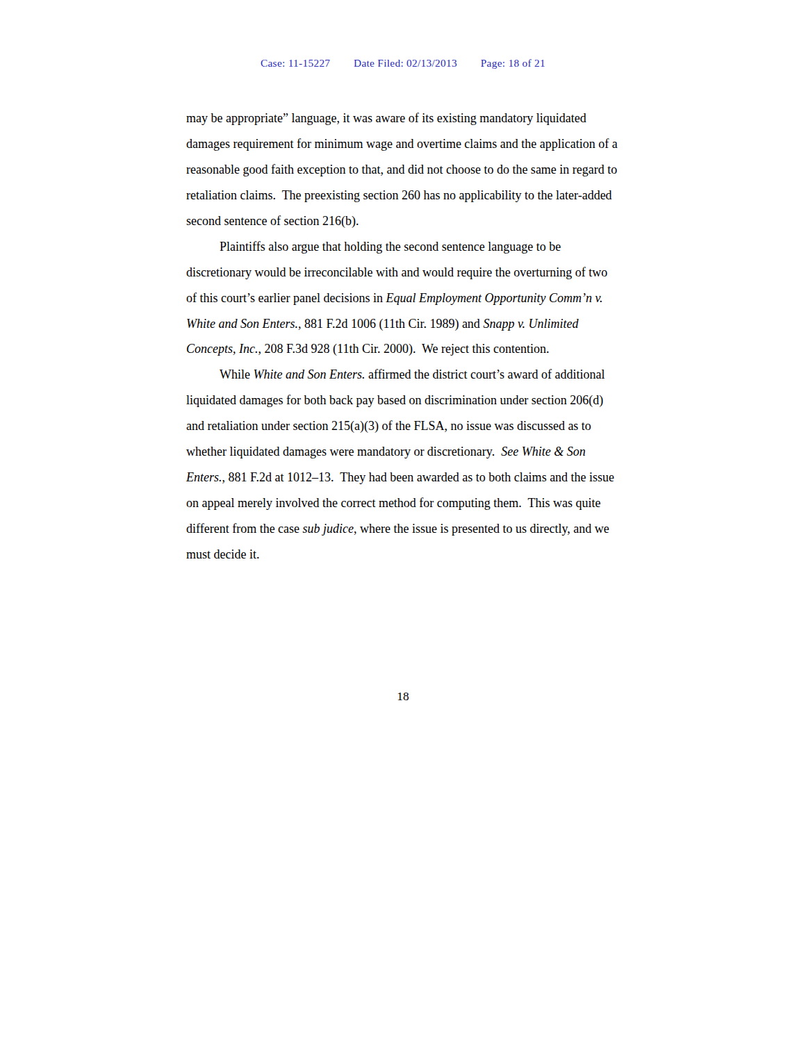Case: 11-15227 Date Filed: 02/13/2013 Page: 18 of 21
may be appropriate” language, it was aware of its existing mandatory liquidated damages requirement for minimum wage and overtime claims and the application of a reasonable good faith exception to that, and did not choose to do the same in regard to retaliation claims. The preexisting section 260 has no applicability to the later-added second sentence of section 216(b).
Plaintiffs also argue that holding the second sentence language to be discretionary would be irreconcilable with and would require the overturning of two of this court’s earlier panel decisions in Equal Employment Opportunity Comm’n v. White and Son Enters., 881 F.2d 1006 (11th Cir. 1989) and Snapp v. Unlimited Concepts, Inc., 208 F.3d 928 (11th Cir. 2000). We reject this contention.
While White and Son Enters. affirmed the district court’s award of additional liquidated damages for both back pay based on discrimination under section 206(d) and retaliation under section 215(a)(3) of the FLSA, no issue was discussed as to whether liquidated damages were mandatory or discretionary. See White & Son Enters., 881 F.2d at 1012–13. They had been awarded as to both claims and the issue on appeal merely involved the correct method for computing them. This was quite different from the case sub judice, where the issue is presented to us directly, and we must decide it.
18